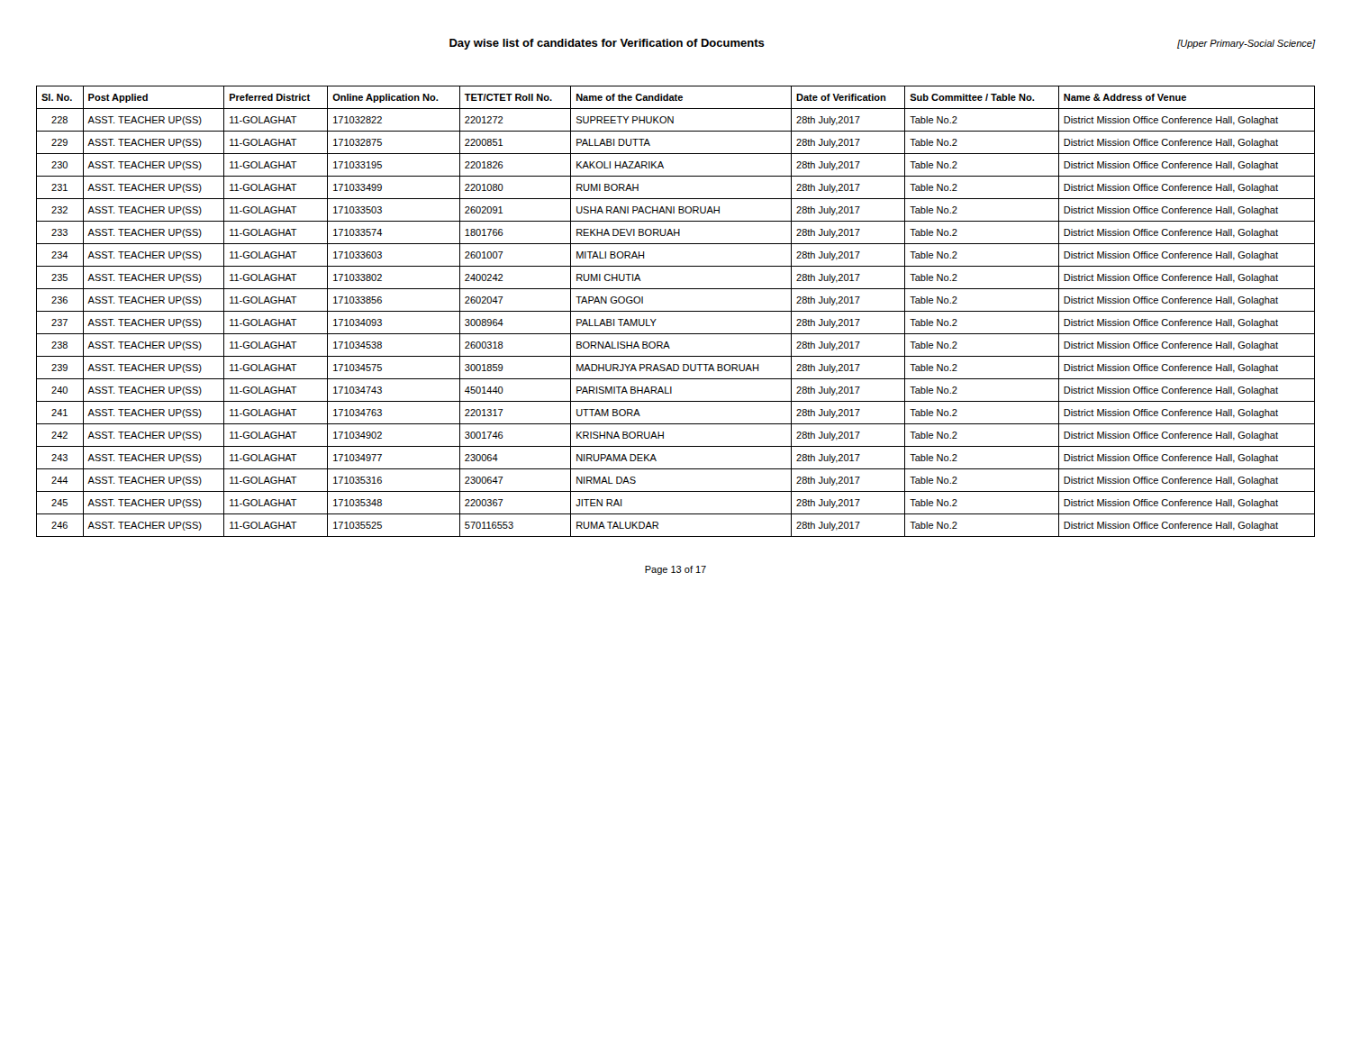Day wise list of candidates for Verification of Documents
[Upper Primary-Social Science]
| Sl. No. | Post Applied | Preferred District | Online Application No. | TET/CTET Roll No. | Name of the Candidate | Date of Verification | Sub Committee / Table No. | Name & Address of Venue |
| --- | --- | --- | --- | --- | --- | --- | --- | --- |
| 228 | ASST. TEACHER UP(SS) | 11-GOLAGHAT | 171032822 | 2201272 | SUPREETY PHUKON | 28th July,2017 | Table No.2 | District Mission Office Conference Hall, Golaghat |
| 229 | ASST. TEACHER UP(SS) | 11-GOLAGHAT | 171032875 | 2200851 | PALLABI DUTTA | 28th July,2017 | Table No.2 | District Mission Office Conference Hall, Golaghat |
| 230 | ASST. TEACHER UP(SS) | 11-GOLAGHAT | 171033195 | 2201826 | KAKOLI HAZARIKA | 28th July,2017 | Table No.2 | District Mission Office Conference Hall, Golaghat |
| 231 | ASST. TEACHER UP(SS) | 11-GOLAGHAT | 171033499 | 2201080 | RUMI BORAH | 28th July,2017 | Table No.2 | District Mission Office Conference Hall, Golaghat |
| 232 | ASST. TEACHER UP(SS) | 11-GOLAGHAT | 171033503 | 2602091 | USHA RANI PACHANI BORUAH | 28th July,2017 | Table No.2 | District Mission Office Conference Hall, Golaghat |
| 233 | ASST. TEACHER UP(SS) | 11-GOLAGHAT | 171033574 | 1801766 | REKHA DEVI BORUAH | 28th July,2017 | Table No.2 | District Mission Office Conference Hall, Golaghat |
| 234 | ASST. TEACHER UP(SS) | 11-GOLAGHAT | 171033603 | 2601007 | MITALI BORAH | 28th July,2017 | Table No.2 | District Mission Office Conference Hall, Golaghat |
| 235 | ASST. TEACHER UP(SS) | 11-GOLAGHAT | 171033802 | 2400242 | RUMI CHUTIA | 28th July,2017 | Table No.2 | District Mission Office Conference Hall, Golaghat |
| 236 | ASST. TEACHER UP(SS) | 11-GOLAGHAT | 171033856 | 2602047 | TAPAN GOGOI | 28th July,2017 | Table No.2 | District Mission Office Conference Hall, Golaghat |
| 237 | ASST. TEACHER UP(SS) | 11-GOLAGHAT | 171034093 | 3008964 | PALLABI TAMULY | 28th July,2017 | Table No.2 | District Mission Office Conference Hall, Golaghat |
| 238 | ASST. TEACHER UP(SS) | 11-GOLAGHAT | 171034538 | 2600318 | BORNALISHA BORA | 28th July,2017 | Table No.2 | District Mission Office Conference Hall, Golaghat |
| 239 | ASST. TEACHER UP(SS) | 11-GOLAGHAT | 171034575 | 3001859 | MADHURJYA PRASAD DUTTA BORUAH | 28th July,2017 | Table No.2 | District Mission Office Conference Hall, Golaghat |
| 240 | ASST. TEACHER UP(SS) | 11-GOLAGHAT | 171034743 | 4501440 | PARISMITA BHARALI | 28th July,2017 | Table No.2 | District Mission Office Conference Hall, Golaghat |
| 241 | ASST. TEACHER UP(SS) | 11-GOLAGHAT | 171034763 | 2201317 | UTTAM BORA | 28th July,2017 | Table No.2 | District Mission Office Conference Hall, Golaghat |
| 242 | ASST. TEACHER UP(SS) | 11-GOLAGHAT | 171034902 | 3001746 | KRISHNA BORUAH | 28th July,2017 | Table No.2 | District Mission Office Conference Hall, Golaghat |
| 243 | ASST. TEACHER UP(SS) | 11-GOLAGHAT | 171034977 | 230064 | NIRUPAMA DEKA | 28th July,2017 | Table No.2 | District Mission Office Conference Hall, Golaghat |
| 244 | ASST. TEACHER UP(SS) | 11-GOLAGHAT | 171035316 | 2300647 | NIRMAL DAS | 28th July,2017 | Table No.2 | District Mission Office Conference Hall, Golaghat |
| 245 | ASST. TEACHER UP(SS) | 11-GOLAGHAT | 171035348 | 2200367 | JITEN RAI | 28th July,2017 | Table No.2 | District Mission Office Conference Hall, Golaghat |
| 246 | ASST. TEACHER UP(SS) | 11-GOLAGHAT | 171035525 | 570116553 | RUMA TALUKDAR | 28th July,2017 | Table No.2 | District Mission Office Conference Hall, Golaghat |
Page 13 of 17